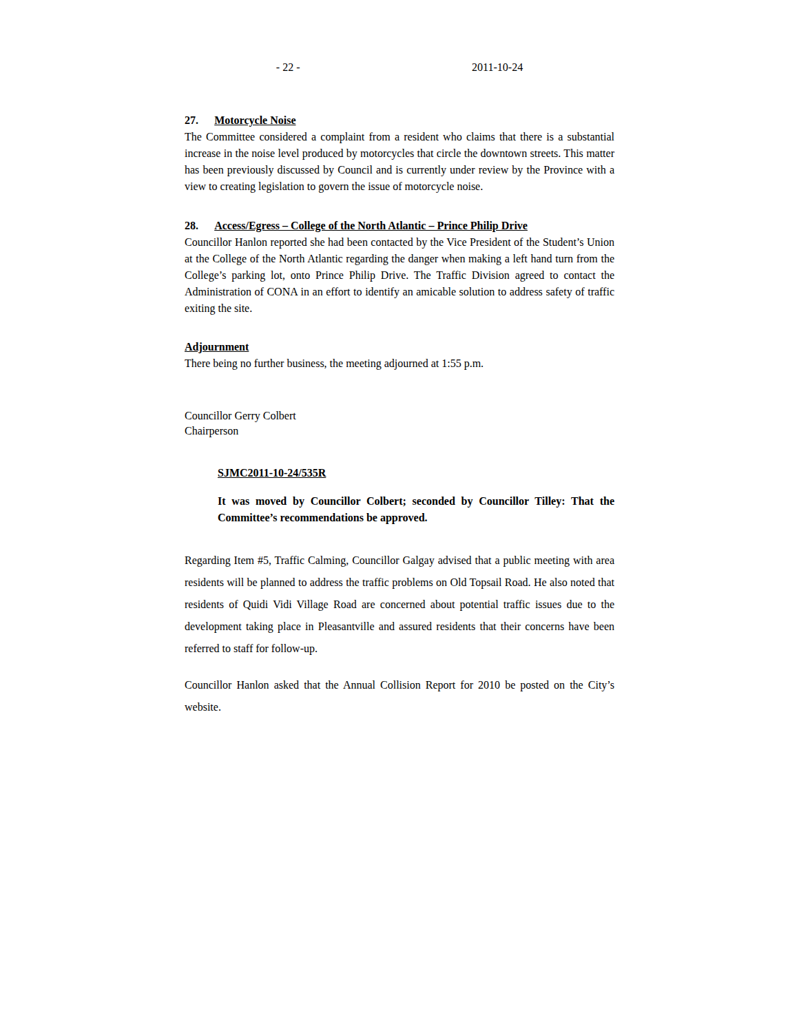- 22 - 2011-10-24
27. Motorcycle Noise
The Committee considered a complaint from a resident who claims that there is a substantial increase in the noise level produced by motorcycles that circle the downtown streets. This matter has been previously discussed by Council and is currently under review by the Province with a view to creating legislation to govern the issue of motorcycle noise.
28. Access/Egress – College of the North Atlantic – Prince Philip Drive
Councillor Hanlon reported she had been contacted by the Vice President of the Student’s Union at the College of the North Atlantic regarding the danger when making a left hand turn from the College’s parking lot, onto Prince Philip Drive. The Traffic Division agreed to contact the Administration of CONA in an effort to identify an amicable solution to address safety of traffic exiting the site.
Adjournment
There being no further business, the meeting adjourned at 1:55 p.m.
Councillor Gerry Colbert
Chairperson
SJMC2011-10-24/535R
It was moved by Councillor Colbert; seconded by Councillor Tilley: That the Committee’s recommendations be approved.
Regarding Item #5, Traffic Calming, Councillor Galgay advised that a public meeting with area residents will be planned to address the traffic problems on Old Topsail Road. He also noted that residents of Quidi Vidi Village Road are concerned about potential traffic issues due to the development taking place in Pleasantville and assured residents that their concerns have been referred to staff for follow-up.
Councillor Hanlon asked that the Annual Collision Report for 2010 be posted on the City’s website.